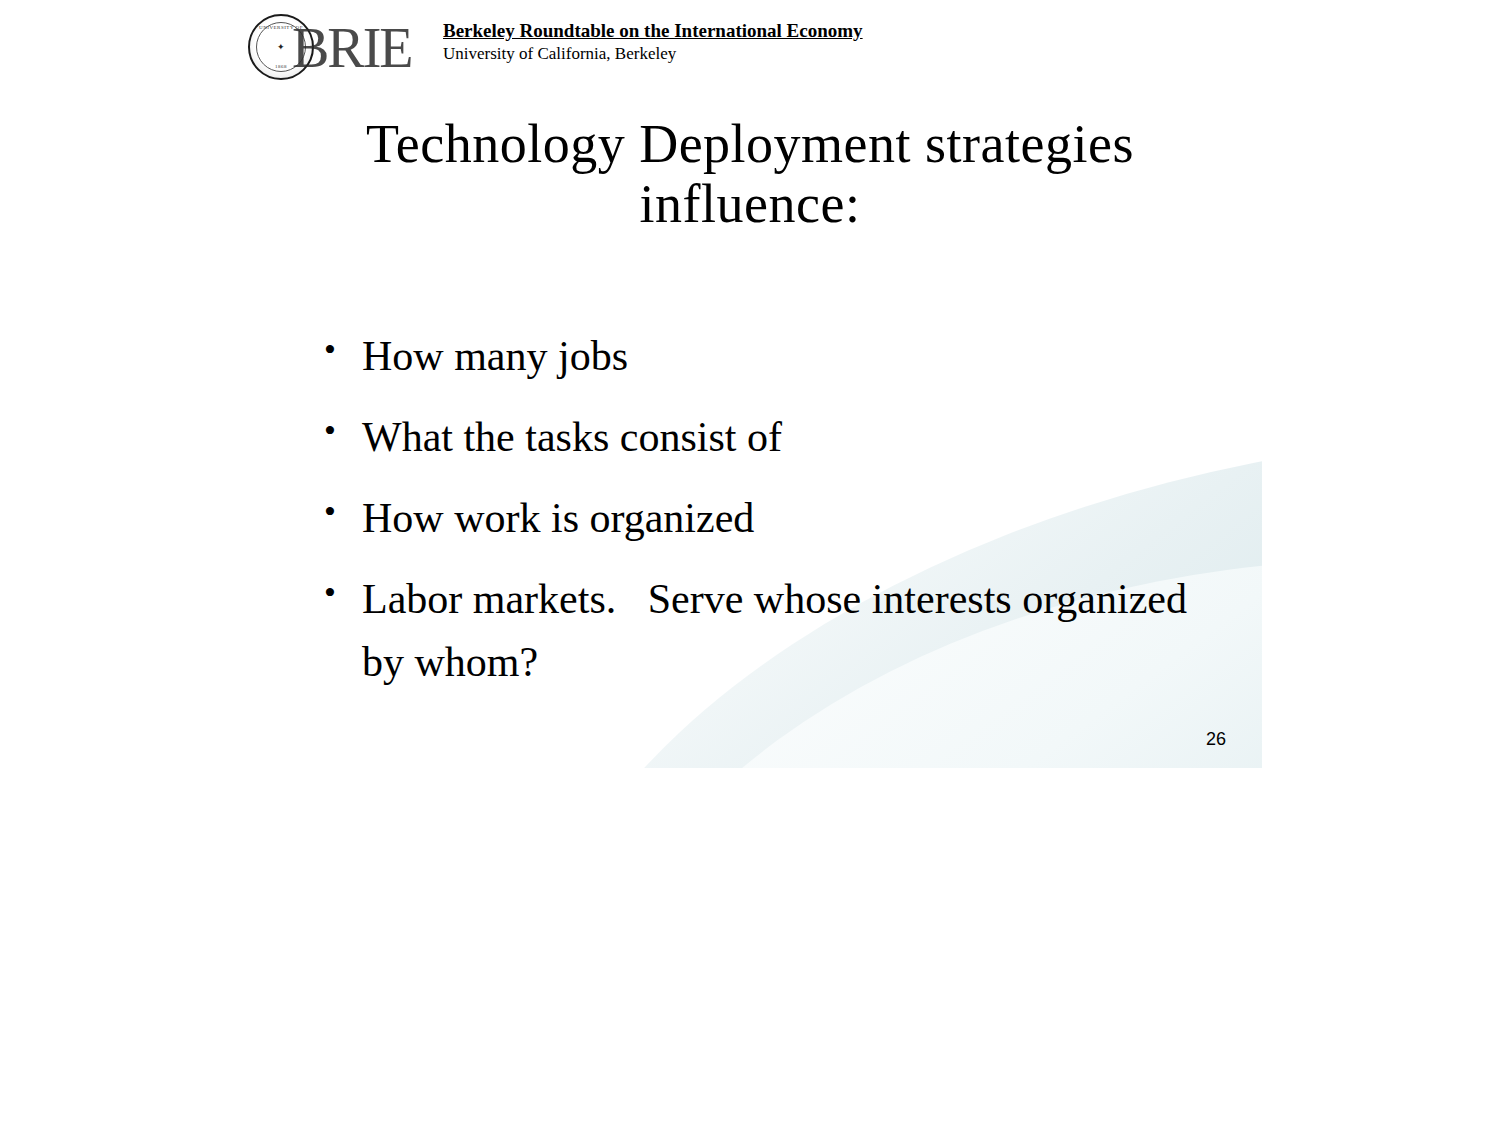UNIVERSITY OF
✦
1868
BRIE
Berkeley Roundtable on the International Economy
University of California, Berkeley
Technology Deployment strategies influence:
How many jobs
What the tasks consist of
How work is organized
Labor markets. Serve whose interests organized by whom?
26